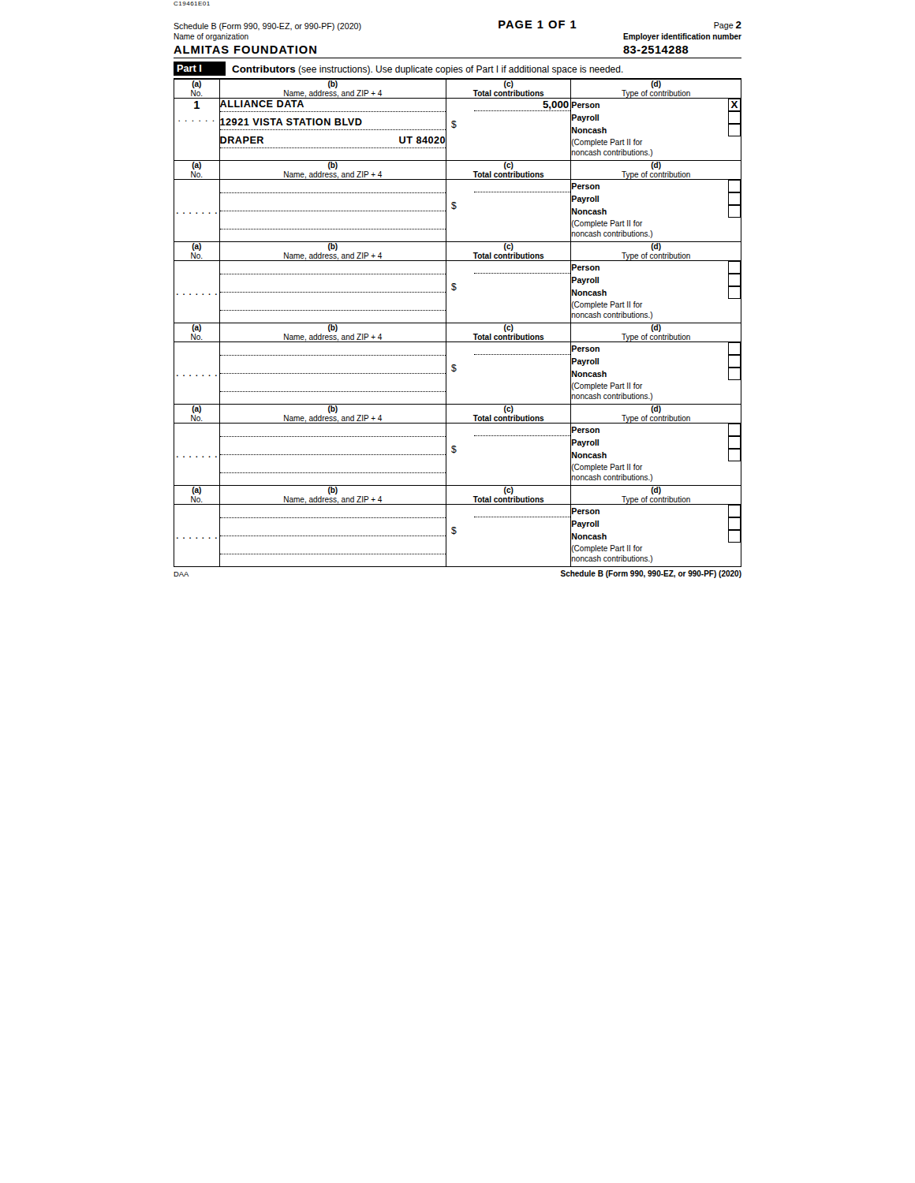C19461E01
Schedule B (Form 990, 990-EZ, or 990-PF) (2020)
PAGE 1 OF 1
Page 2
Name of organization
ALMITAS FOUNDATION
Employer identification number
83-2514288
Part I
Contributors (see instructions). Use duplicate copies of Part I if additional space is needed.
| (a) No. | (b) Name, address, and ZIP + 4 | (c) Total contributions | (d) Type of contribution |
| 1 . . . . . . | ALLIANCE DATA 12921 VISTA STATION BLVD DRAPER UT 84020 | $ 5,000 | Person X Payroll Noncash (Complete Part II for noncash contributions.) |
| (a) No. | (b) Name, address, and ZIP + 4 | (c) Total contributions | (d) Type of contribution |
| . . . . . . . | | $ | Person Payroll Noncash (Complete Part II for noncash contributions.) |
| (a) No. | (b) Name, address, and ZIP + 4 | (c) Total contributions | (d) Type of contribution |
| . . . . . . . | | $ | Person Payroll Noncash (Complete Part II for noncash contributions.) |
| (a) No. | (b) Name, address, and ZIP + 4 | (c) Total contributions | (d) Type of contribution |
| . . . . . . . | | $ | Person Payroll Noncash (Complete Part II for noncash contributions.) |
| (a) No. | (b) Name, address, and ZIP + 4 | (c) Total contributions | (d) Type of contribution |
| . . . . . . . | | $ | Person Payroll Noncash (Complete Part II for noncash contributions.) |
| (a) No. | (b) Name, address, and ZIP + 4 | (c) Total contributions | (d) Type of contribution |
| . . . . . . . | | $ | Person Payroll Noncash (Complete Part II for noncash contributions.) |
DAA
Schedule B (Form 990, 990-EZ, or 990-PF) (2020)